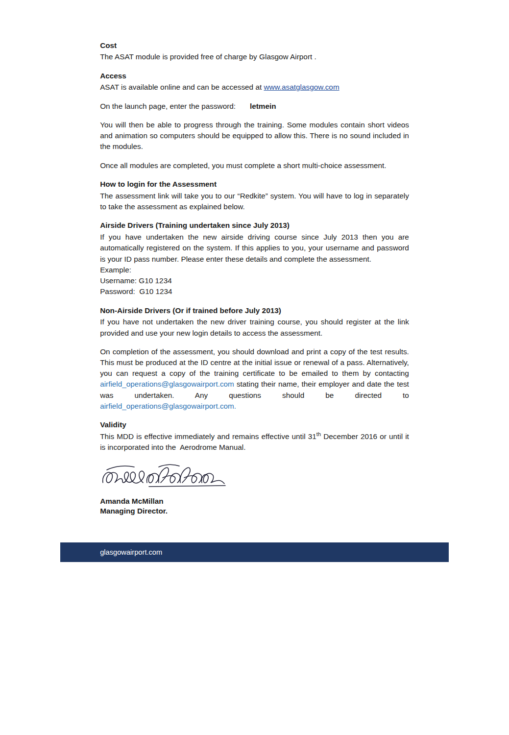Cost
The ASAT module is provided free of charge by Glasgow Airport .
Access
ASAT is available online and can be accessed at www.asatglasgow.com
On the launch page, enter the password: letmein
You will then be able to progress through the training. Some modules contain short videos and animation so computers should be equipped to allow this. There is no sound included in the modules.
Once all modules are completed, you must complete a short multi-choice assessment.
How to login for the Assessment
The assessment link will take you to our “Redkite” system. You will have to log in separately to take the assessment as explained below.
Airside Drivers (Training undertaken since July 2013)
If you have undertaken the new airside driving course since July 2013 then you are automatically registered on the system. If this applies to you, your username and password is your ID pass number. Please enter these details and complete the assessment.
Example:
Username: G10 1234
Password: G10 1234
Non-Airside Drivers (Or if trained before July 2013)
If you have not undertaken the new driver training course, you should register at the link provided and use your new login details to access the assessment.
On completion of the assessment, you should download and print a copy of the test results. This must be produced at the ID centre at the initial issue or renewal of a pass. Alternatively, you can request a copy of the training certificate to be emailed to them by contacting airfield_operations@glasgowairport.com stating their name, their employer and date the test was undertaken. Any questions should be directed to airfield_operations@glasgowairport.com.
Validity
This MDD is effective immediately and remains effective until 31th December 2016 or until it is incorporated into the Aerodrome Manual.
Amanda McMillan
Managing Director.
glasgowairport.com